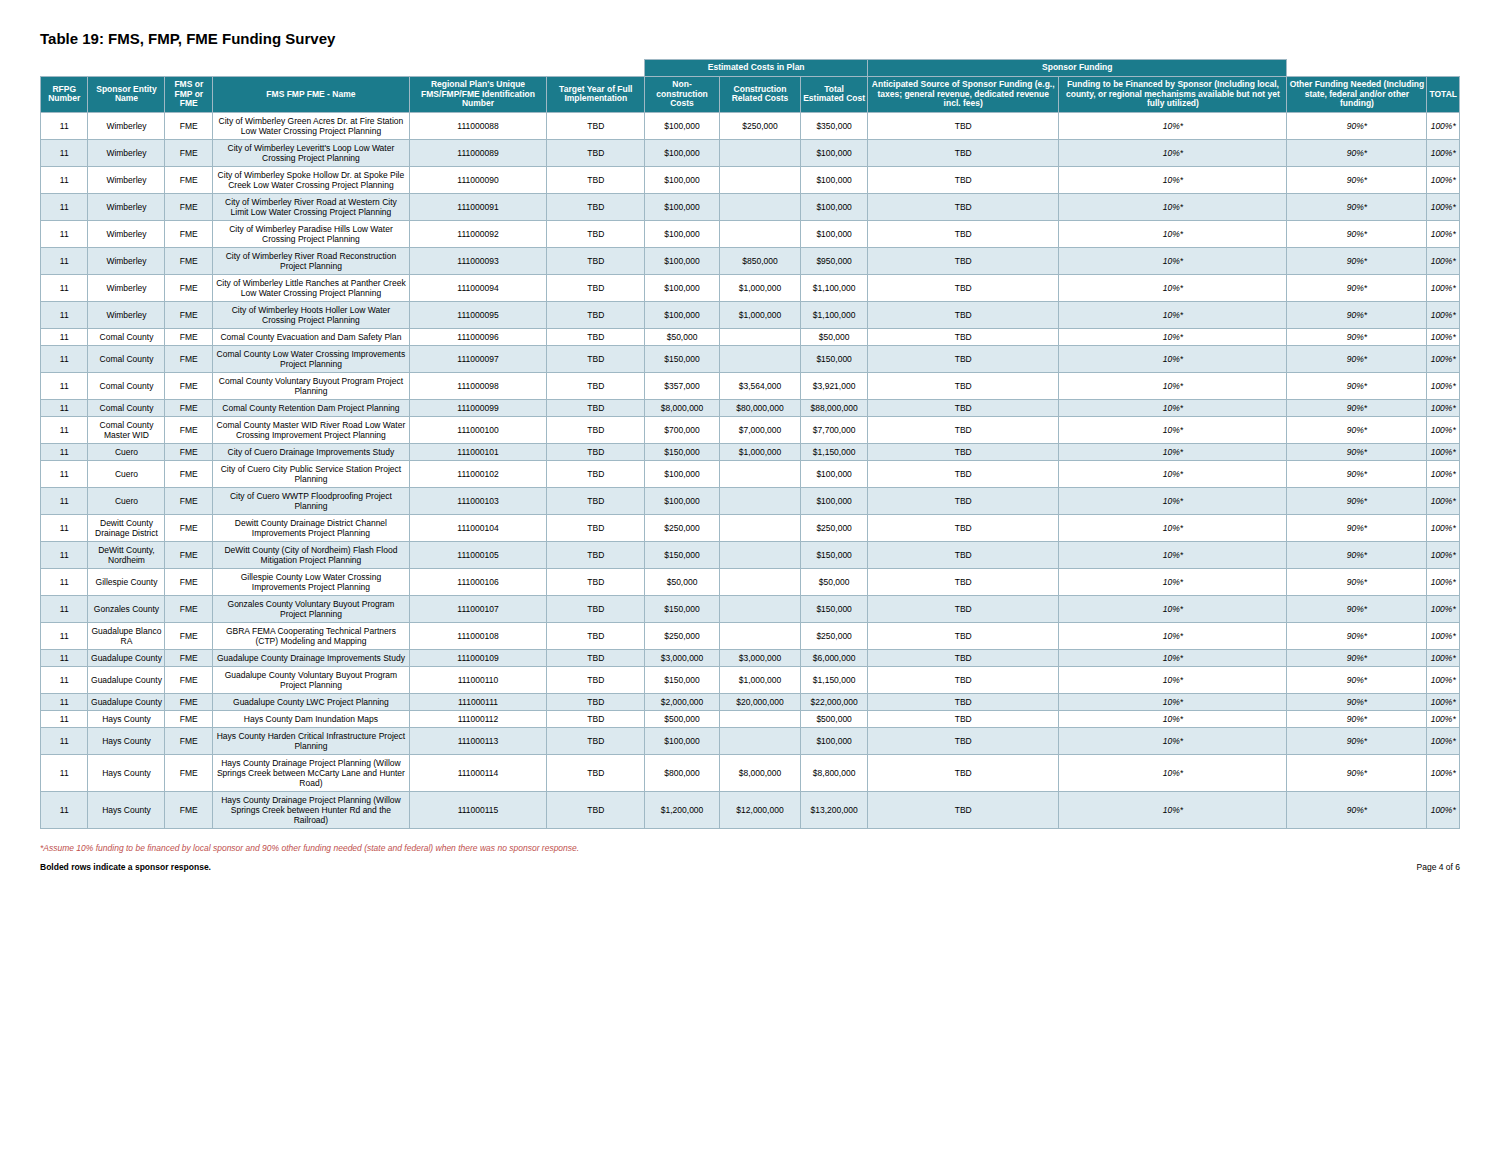Table 19: FMS, FMP, FME Funding Survey
| | Estimated Costs in Plan | Sponsor Funding | |
| --- | --- | --- | --- |
| RFPG Number | Sponsor Entity Name | FMS or FMP or FME | FMS FMP FME - Name | Regional Plan's Unique FMS/FMP/FME Identification Number | Target Year of Full Implementation | Non-construction Costs | Construction Related Costs | Total Estimated Cost | Anticipated Source of Sponsor Funding (e.g., taxes; general revenue, dedicated revenue incl. fees) | Funding to be Financed by Sponsor (Including local, county, or regional mechanisms available but not yet fully utilized) | Other Funding Needed (Including state, federal and/or other funding) | TOTAL |
| 11 | Wimberley | FME | City of Wimberley Green Acres Dr. at Fire Station Low Water Crossing Project Planning | 111000088 | TBD | $100,000 | $250,000 | $350,000 | TBD | 10%* | 90%* | 100%* |
| 11 | Wimberley | FME | City of Wimberley Leveritt's Loop Low Water Crossing Project Planning | 111000089 | TBD | $100,000 | | $100,000 | TBD | 10%* | 90%* | 100%* |
| 11 | Wimberley | FME | City of Wimberley Spoke Hollow Dr. at Spoke Pile Creek Low Water Crossing Project Planning | 111000090 | TBD | $100,000 | | $100,000 | TBD | 10%* | 90%* | 100%* |
| 11 | Wimberley | FME | City of Wimberley River Road at Western City Limit Low Water Crossing Project Planning | 111000091 | TBD | $100,000 | | $100,000 | TBD | 10%* | 90%* | 100%* |
| 11 | Wimberley | FME | City of Wimberley Paradise Hills Low Water Crossing Project Planning | 111000092 | TBD | $100,000 | | $100,000 | TBD | 10%* | 90%* | 100%* |
| 11 | Wimberley | FME | City of Wimberley River Road Reconstruction Project Planning | 111000093 | TBD | $100,000 | $850,000 | $950,000 | TBD | 10%* | 90%* | 100%* |
| 11 | Wimberley | FME | City of Wimberley Little Ranches at Panther Creek Low Water Crossing Project Planning | 111000094 | TBD | $100,000 | $1,000,000 | $1,100,000 | TBD | 10%* | 90%* | 100%* |
| 11 | Wimberley | FME | City of Wimberley Hoots Holler Low Water Crossing Project Planning | 111000095 | TBD | $100,000 | $1,000,000 | $1,100,000 | TBD | 10%* | 90%* | 100%* |
| 11 | Comal County | FME | Comal County Evacuation and Dam Safety Plan | 111000096 | TBD | $50,000 | | $50,000 | TBD | 10%* | 90%* | 100%* |
| 11 | Comal County | FME | Comal County Low Water Crossing Improvements Project Planning | 111000097 | TBD | $150,000 | | $150,000 | TBD | 10%* | 90%* | 100%* |
| 11 | Comal County | FME | Comal County Voluntary Buyout Program Project Planning | 111000098 | TBD | $357,000 | $3,564,000 | $3,921,000 | TBD | 10%* | 90%* | 100%* |
| 11 | Comal County | FME | Comal County Retention Dam Project Planning | 111000099 | TBD | $8,000,000 | $80,000,000 | $88,000,000 | TBD | 10%* | 90%* | 100%* |
| 11 | Comal County Master WID | FME | Comal County Master WID River Road Low Water Crossing Improvement Project Planning | 111000100 | TBD | $700,000 | $7,000,000 | $7,700,000 | TBD | 10%* | 90%* | 100%* |
| 11 | Cuero | FME | City of Cuero Drainage Improvements Study | 111000101 | TBD | $150,000 | $1,000,000 | $1,150,000 | TBD | 10%* | 90%* | 100%* |
| 11 | Cuero | FME | City of Cuero City Public Service Station Project Planning | 111000102 | TBD | $100,000 | | $100,000 | TBD | 10%* | 90%* | 100%* |
| 11 | Cuero | FME | City of Cuero WWTP Floodproofing Project Planning | 111000103 | TBD | $100,000 | | $100,000 | TBD | 10%* | 90%* | 100%* |
| 11 | Dewitt County Drainage District | FME | Dewitt County Drainage District Channel Improvements Project Planning | 111000104 | TBD | $250,000 | | $250,000 | TBD | 10%* | 90%* | 100%* |
| 11 | DeWitt County, Nordheim | FME | DeWitt County (City of Nordheim) Flash Flood Mitigation Project Planning | 111000105 | TBD | $150,000 | | $150,000 | TBD | 10%* | 90%* | 100%* |
| 11 | Gillespie County | FME | Gillespie County Low Water Crossing Improvements Project Planning | 111000106 | TBD | $50,000 | | $50,000 | TBD | 10%* | 90%* | 100%* |
| 11 | Gonzales County | FME | Gonzales County Voluntary Buyout Program Project Planning | 111000107 | TBD | $150,000 | | $150,000 | TBD | 10%* | 90%* | 100%* |
| 11 | Guadalupe Blanco RA | FME | GBRA FEMA Cooperating Technical Partners (CTP) Modeling and Mapping | 111000108 | TBD | $250,000 | | $250,000 | TBD | 10%* | 90%* | 100%* |
| 11 | Guadalupe County | FME | Guadalupe County Drainage Improvements Study | 111000109 | TBD | $3,000,000 | $3,000,000 | $6,000,000 | TBD | 10%* | 90%* | 100%* |
| 11 | Guadalupe County | FME | Guadalupe County Voluntary Buyout Program Project Planning | 111000110 | TBD | $150,000 | $1,000,000 | $1,150,000 | TBD | 10%* | 90%* | 100%* |
| 11 | Guadalupe County | FME | Guadalupe County LWC Project Planning | 111000111 | TBD | $2,000,000 | $20,000,000 | $22,000,000 | TBD | 10%* | 90%* | 100%* |
| 11 | Hays County | FME | Hays County Dam Inundation Maps | 111000112 | TBD | $500,000 | | $500,000 | TBD | 10%* | 90%* | 100%* |
| 11 | Hays County | FME | Hays County Harden Critical Infrastructure Project Planning | 111000113 | TBD | $100,000 | | $100,000 | TBD | 10%* | 90%* | 100%* |
| 11 | Hays County | FME | Hays County Drainage Project Planning (Willow Springs Creek between McCarty Lane and Hunter Road) | 111000114 | TBD | $800,000 | $8,000,000 | $8,800,000 | TBD | 10%* | 90%* | 100%* |
| 11 | Hays County | FME | Hays County Drainage Project Planning (Willow Springs Creek between Hunter Rd and the Railroad) | 111000115 | TBD | $1,200,000 | $12,000,000 | $13,200,000 | TBD | 10%* | 90%* | 100%* |
*Assume 10% funding to be financed by local sponsor and 90% other funding needed (state and federal) when there was no sponsor response.
Bolded rows indicate a sponsor response.Page 4 of 6